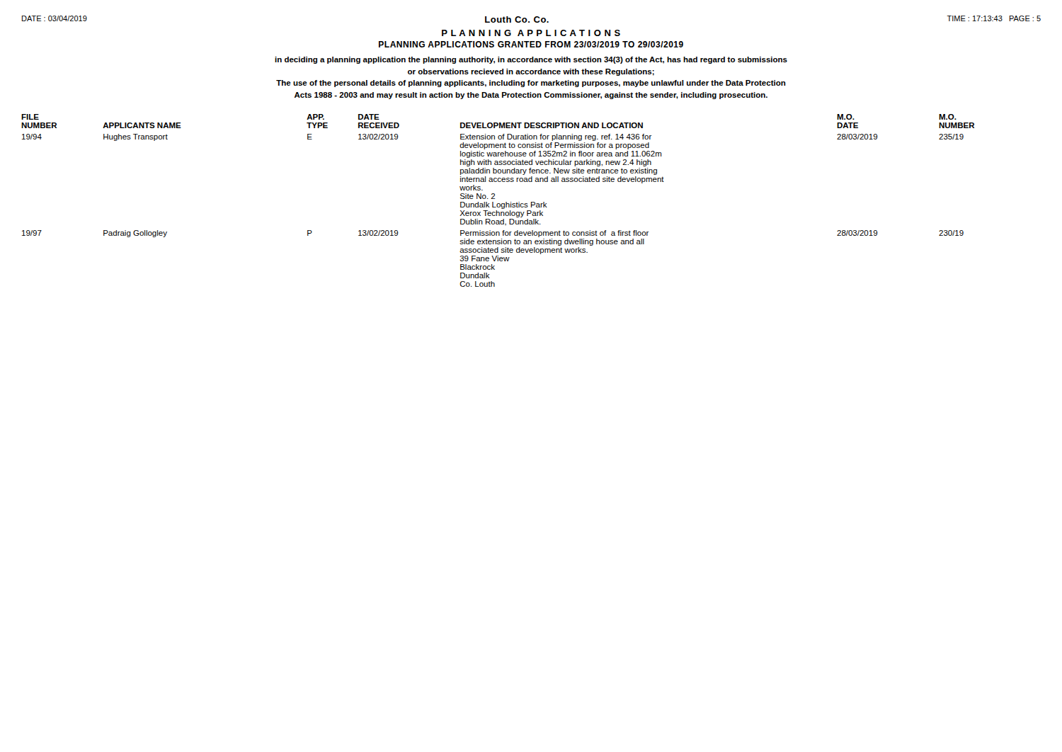DATE : 03/04/2019
Louth Co. Co.
TIME : 17:13:43 PAGE : 5
P L A N N I N G A P P L I C A T I O N S
PLANNING APPLICATIONS GRANTED FROM 23/03/2019 TO 29/03/2019
in deciding a planning application the planning authority, in accordance with section 34(3) of the Act, has had regard to submissions
or observations recieved in accordance with these Regulations;
The use of the personal details of planning applicants, including for marketing purposes, maybe unlawful under the Data Protection
Acts 1988 - 2003 and may result in action by the Data Protection Commissioner, against the sender, including prosecution.
| FILE NUMBER | APPLICANTS NAME | APP. TYPE | DATE RECEIVED | DEVELOPMENT DESCRIPTION AND LOCATION | M.O. DATE | M.O. NUMBER |
| --- | --- | --- | --- | --- | --- | --- |
| 19/94 | Hughes Transport | E | 13/02/2019 | Extension of Duration for planning reg. ref. 14 436 for development to consist of Permission for a proposed logistic warehouse of 1352m2 in floor area and 11.062m high with associated vechicular parking, new 2.4 high paladdin boundary fence. New site entrance to existing internal access road and all associated site development works. Site No. 2 Dundalk Loghistics Park Xerox Technology Park Dublin Road, Dundalk. | 28/03/2019 | 235/19 |
| 19/97 | Padraig Gollogley | P | 13/02/2019 | Permission for development to consist of a first floor side extension to an existing dwelling house and all associated site development works. 39 Fane View Blackrock Dundalk Co. Louth | 28/03/2019 | 230/19 |